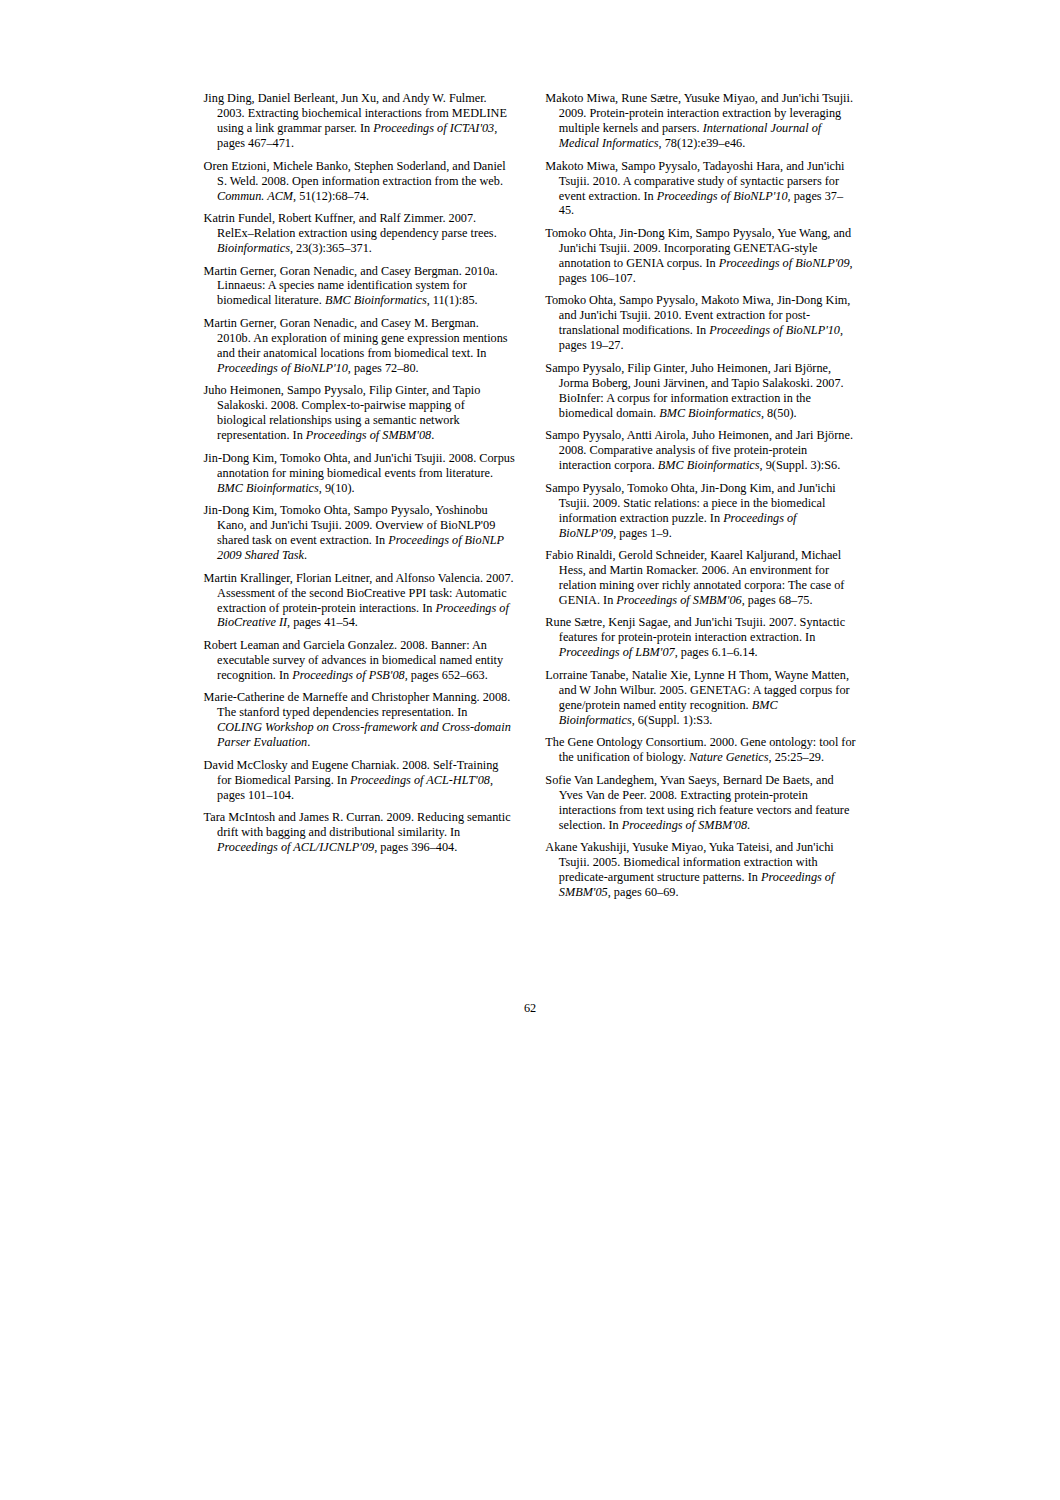Jing Ding, Daniel Berleant, Jun Xu, and Andy W. Fulmer. 2003. Extracting biochemical interactions from MEDLINE using a link grammar parser. In Proceedings of ICTAI'03, pages 467–471.
Oren Etzioni, Michele Banko, Stephen Soderland, and Daniel S. Weld. 2008. Open information extraction from the web. Commun. ACM, 51(12):68–74.
Katrin Fundel, Robert Kuffner, and Ralf Zimmer. 2007. RelEx–Relation extraction using dependency parse trees. Bioinformatics, 23(3):365–371.
Martin Gerner, Goran Nenadic, and Casey Bergman. 2010a. Linnaeus: A species name identification system for biomedical literature. BMC Bioinformatics, 11(1):85.
Martin Gerner, Goran Nenadic, and Casey M. Bergman. 2010b. An exploration of mining gene expression mentions and their anatomical locations from biomedical text. In Proceedings of BioNLP'10, pages 72–80.
Juho Heimonen, Sampo Pyysalo, Filip Ginter, and Tapio Salakoski. 2008. Complex-to-pairwise mapping of biological relationships using a semantic network representation. In Proceedings of SMBM'08.
Jin-Dong Kim, Tomoko Ohta, and Jun'ichi Tsujii. 2008. Corpus annotation for mining biomedical events from literature. BMC Bioinformatics, 9(10).
Jin-Dong Kim, Tomoko Ohta, Sampo Pyysalo, Yoshinobu Kano, and Jun'ichi Tsujii. 2009. Overview of BioNLP'09 shared task on event extraction. In Proceedings of BioNLP 2009 Shared Task.
Martin Krallinger, Florian Leitner, and Alfonso Valencia. 2007. Assessment of the second BioCreative PPI task: Automatic extraction of protein-protein interactions. In Proceedings of BioCreative II, pages 41–54.
Robert Leaman and Garciela Gonzalez. 2008. Banner: An executable survey of advances in biomedical named entity recognition. In Proceedings of PSB'08, pages 652–663.
Marie-Catherine de Marneffe and Christopher Manning. 2008. The stanford typed dependencies representation. In COLING Workshop on Cross-framework and Cross-domain Parser Evaluation.
David McClosky and Eugene Charniak. 2008. Self-Training for Biomedical Parsing. In Proceedings of ACL-HLT'08, pages 101–104.
Tara McIntosh and James R. Curran. 2009. Reducing semantic drift with bagging and distributional similarity. In Proceedings of ACL/IJCNLP'09, pages 396–404.
Makoto Miwa, Rune Sætre, Yusuke Miyao, and Jun'ichi Tsujii. 2009. Protein-protein interaction extraction by leveraging multiple kernels and parsers. International Journal of Medical Informatics, 78(12):e39–e46.
Makoto Miwa, Sampo Pyysalo, Tadayoshi Hara, and Jun'ichi Tsujii. 2010. A comparative study of syntactic parsers for event extraction. In Proceedings of BioNLP'10, pages 37–45.
Tomoko Ohta, Jin-Dong Kim, Sampo Pyysalo, Yue Wang, and Jun'ichi Tsujii. 2009. Incorporating GENETAG-style annotation to GENIA corpus. In Proceedings of BioNLP'09, pages 106–107.
Tomoko Ohta, Sampo Pyysalo, Makoto Miwa, Jin-Dong Kim, and Jun'ichi Tsujii. 2010. Event extraction for post-translational modifications. In Proceedings of BioNLP'10, pages 19–27.
Sampo Pyysalo, Filip Ginter, Juho Heimonen, Jari Björne, Jorma Boberg, Jouni Järvinen, and Tapio Salakoski. 2007. BioInfer: A corpus for information extraction in the biomedical domain. BMC Bioinformatics, 8(50).
Sampo Pyysalo, Antti Airola, Juho Heimonen, and Jari Björne. 2008. Comparative analysis of five protein-protein interaction corpora. BMC Bioinformatics, 9(Suppl. 3):S6.
Sampo Pyysalo, Tomoko Ohta, Jin-Dong Kim, and Jun'ichi Tsujii. 2009. Static relations: a piece in the biomedical information extraction puzzle. In Proceedings of BioNLP'09, pages 1–9.
Fabio Rinaldi, Gerold Schneider, Kaarel Kaljurand, Michael Hess, and Martin Romacker. 2006. An environment for relation mining over richly annotated corpora: The case of GENIA. In Proceedings of SMBM'06, pages 68–75.
Rune Sætre, Kenji Sagae, and Jun'ichi Tsujii. 2007. Syntactic features for protein-protein interaction extraction. In Proceedings of LBM'07, pages 6.1–6.14.
Lorraine Tanabe, Natalie Xie, Lynne H Thom, Wayne Matten, and W John Wilbur. 2005. GENETAG: A tagged corpus for gene/protein named entity recognition. BMC Bioinformatics, 6(Suppl. 1):S3.
The Gene Ontology Consortium. 2000. Gene ontology: tool for the unification of biology. Nature Genetics, 25:25–29.
Sofie Van Landeghem, Yvan Saeys, Bernard De Baets, and Yves Van de Peer. 2008. Extracting protein-protein interactions from text using rich feature vectors and feature selection. In Proceedings of SMBM'08.
Akane Yakushiji, Yusuke Miyao, Yuka Tateisi, and Jun'ichi Tsujii. 2005. Biomedical information extraction with predicate-argument structure patterns. In Proceedings of SMBM'05, pages 60–69.
62